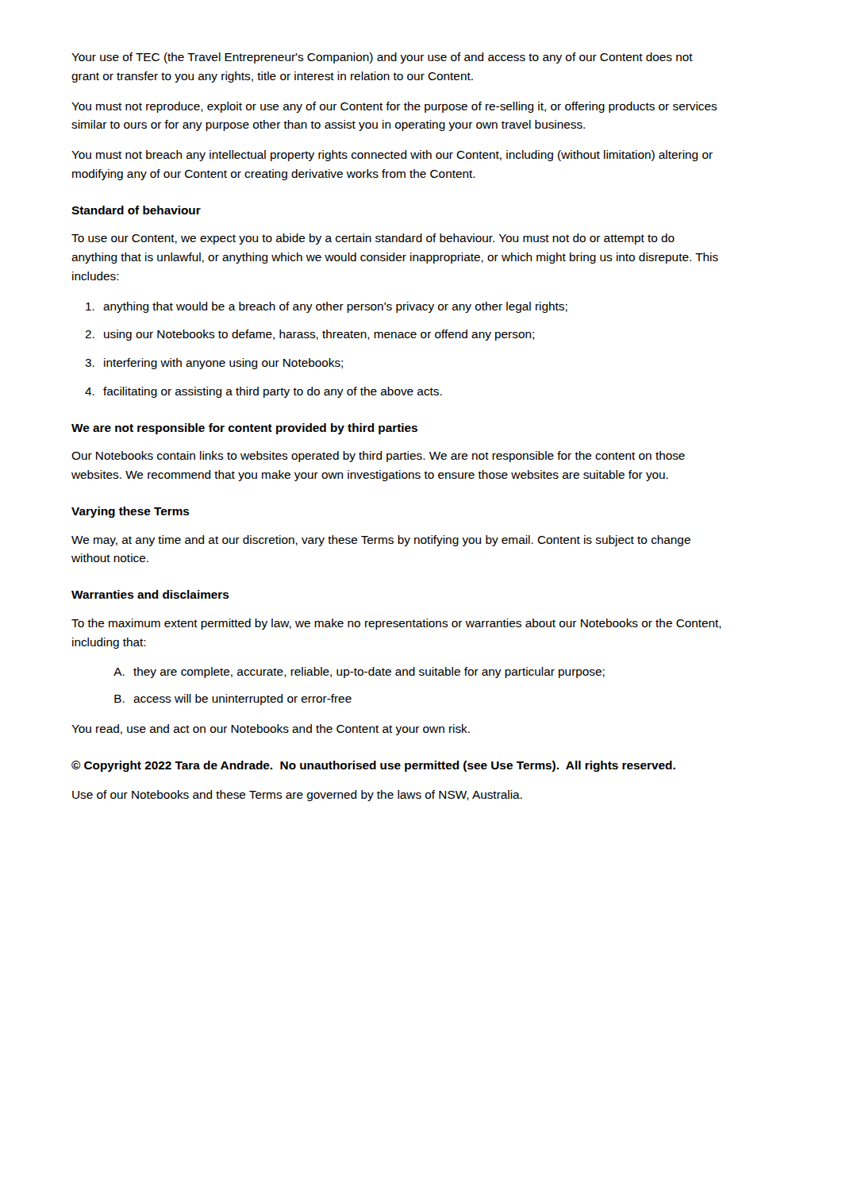Your use of TEC (the Travel Entrepreneur's Companion) and your use of and access to any of our Content does not grant or transfer to you any rights, title or interest in relation to our Content.
You must not reproduce, exploit or use any of our Content for the purpose of re-selling it, or offering products or services similar to ours or for any purpose other than to assist you in operating your own travel business.
You must not breach any intellectual property rights connected with our Content, including (without limitation) altering or modifying any of our Content or creating derivative works from the Content.
Standard of behaviour
To use our Content, we expect you to abide by a certain standard of behaviour. You must not do or attempt to do anything that is unlawful, or anything which we would consider inappropriate, or which might bring us into disrepute. This includes:
anything that would be a breach of any other person's privacy or any other legal rights;
using our Notebooks to defame, harass, threaten, menace or offend any person;
interfering with anyone using our Notebooks;
facilitating or assisting a third party to do any of the above acts.
We are not responsible for content provided by third parties
Our Notebooks contain links to websites operated by third parties. We are not responsible for the content on those websites. We recommend that you make your own investigations to ensure those websites are suitable for you.
Varying these Terms
We may, at any time and at our discretion, vary these Terms by notifying you by email. Content is subject to change without notice.
Warranties and disclaimers
To the maximum extent permitted by law, we make no representations or warranties about our Notebooks or the Content, including that:
they are complete, accurate, reliable, up-to-date and suitable for any particular purpose;
access will be uninterrupted or error-free
You read, use and act on our Notebooks and the Content at your own risk.
© Copyright 2022 Tara de Andrade. No unauthorised use permitted (see Use Terms). All rights reserved.
Use of our Notebooks and these Terms are governed by the laws of NSW, Australia.